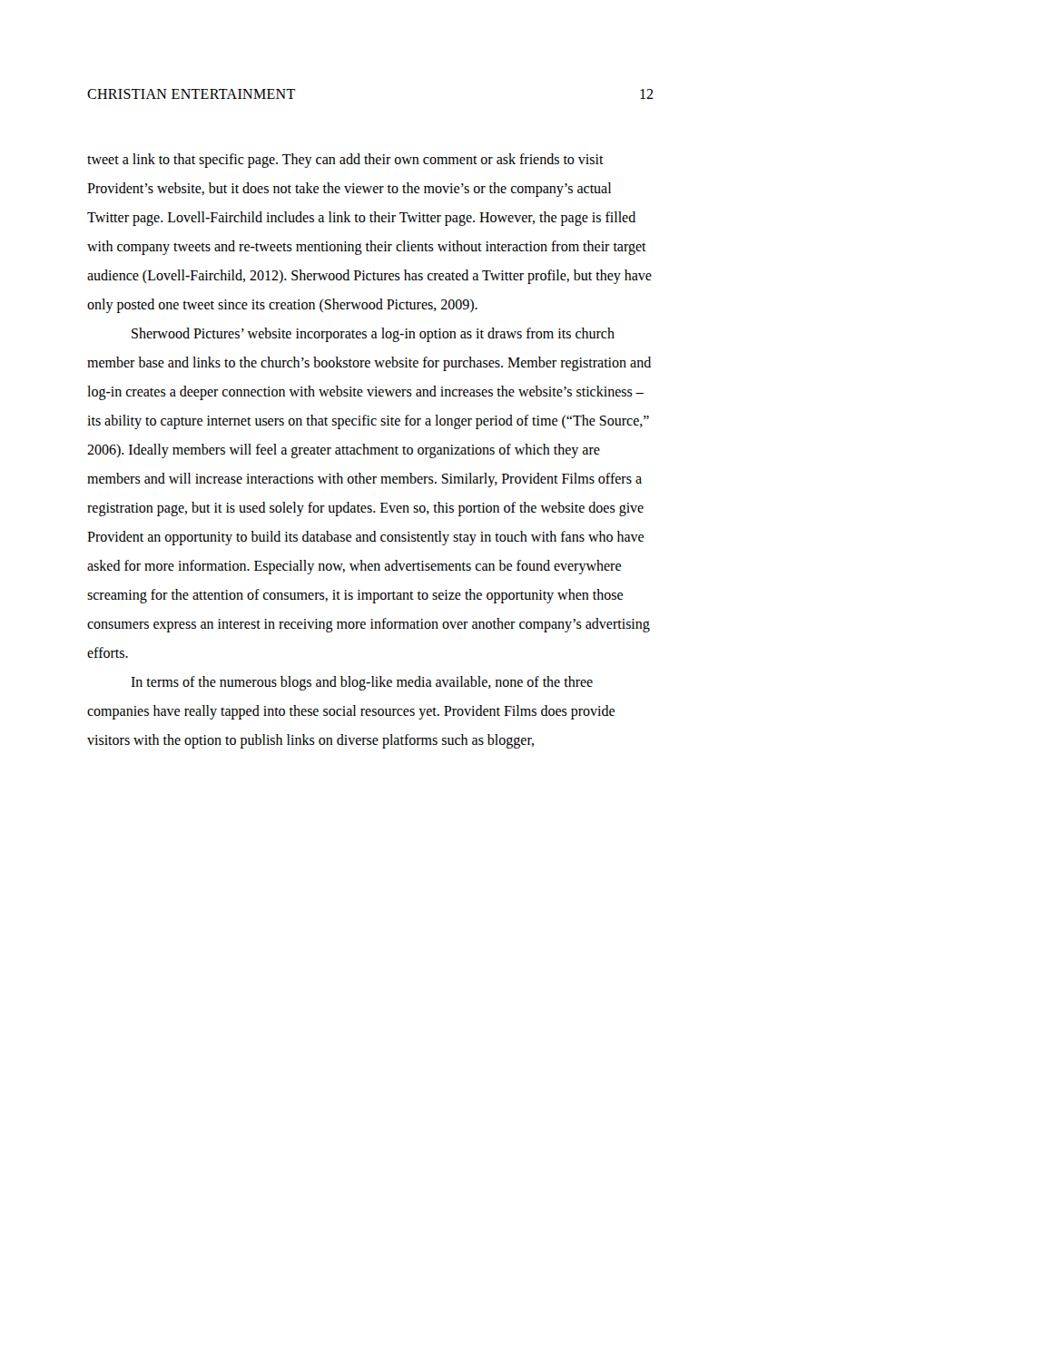Christian Entertainment 12
tweet a link to that specific page. They can add their own comment or ask friends to visit Provident’s website, but it does not take the viewer to the movie’s or the company’s actual Twitter page. Lovell-Fairchild includes a link to their Twitter page. However, the page is filled with company tweets and re-tweets mentioning their clients without interaction from their target audience (Lovell-Fairchild, 2012). Sherwood Pictures has created a Twitter profile, but they have only posted one tweet since its creation (Sherwood Pictures, 2009).
Sherwood Pictures’ website incorporates a log-in option as it draws from its church member base and links to the church’s bookstore website for purchases. Member registration and log-in creates a deeper connection with website viewers and increases the website’s stickiness – its ability to capture internet users on that specific site for a longer period of time (“The Source,” 2006). Ideally members will feel a greater attachment to organizations of which they are members and will increase interactions with other members. Similarly, Provident Films offers a registration page, but it is used solely for updates. Even so, this portion of the website does give Provident an opportunity to build its database and consistently stay in touch with fans who have asked for more information. Especially now, when advertisements can be found everywhere screaming for the attention of consumers, it is important to seize the opportunity when those consumers express an interest in receiving more information over another company’s advertising efforts.
In terms of the numerous blogs and blog-like media available, none of the three companies have really tapped into these social resources yet. Provident Films does provide visitors with the option to publish links on diverse platforms such as blogger,